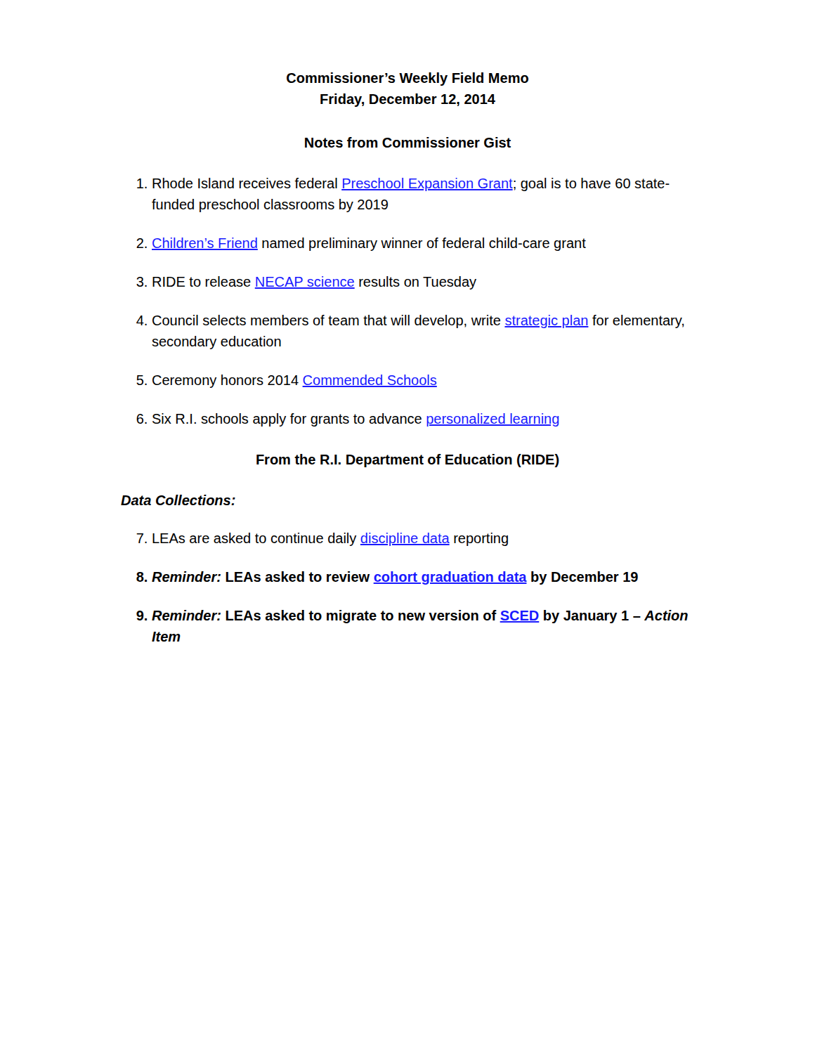Commissioner’s Weekly Field Memo Friday, December 12, 2014
Notes from Commissioner Gist
Rhode Island receives federal Preschool Expansion Grant; goal is to have 60 state-funded preschool classrooms by 2019
Children’s Friend named preliminary winner of federal child-care grant
RIDE to release NECAP science results on Tuesday
Council selects members of team that will develop, write strategic plan for elementary, secondary education
Ceremony honors 2014 Commended Schools
Six R.I. schools apply for grants to advance personalized learning
From the R.I. Department of Education (RIDE)
Data Collections:
LEAs are asked to continue daily discipline data reporting
Reminder: LEAs asked to review cohort graduation data by December 19
Reminder: LEAs asked to migrate to new version of SCED by January 1 – Action Item